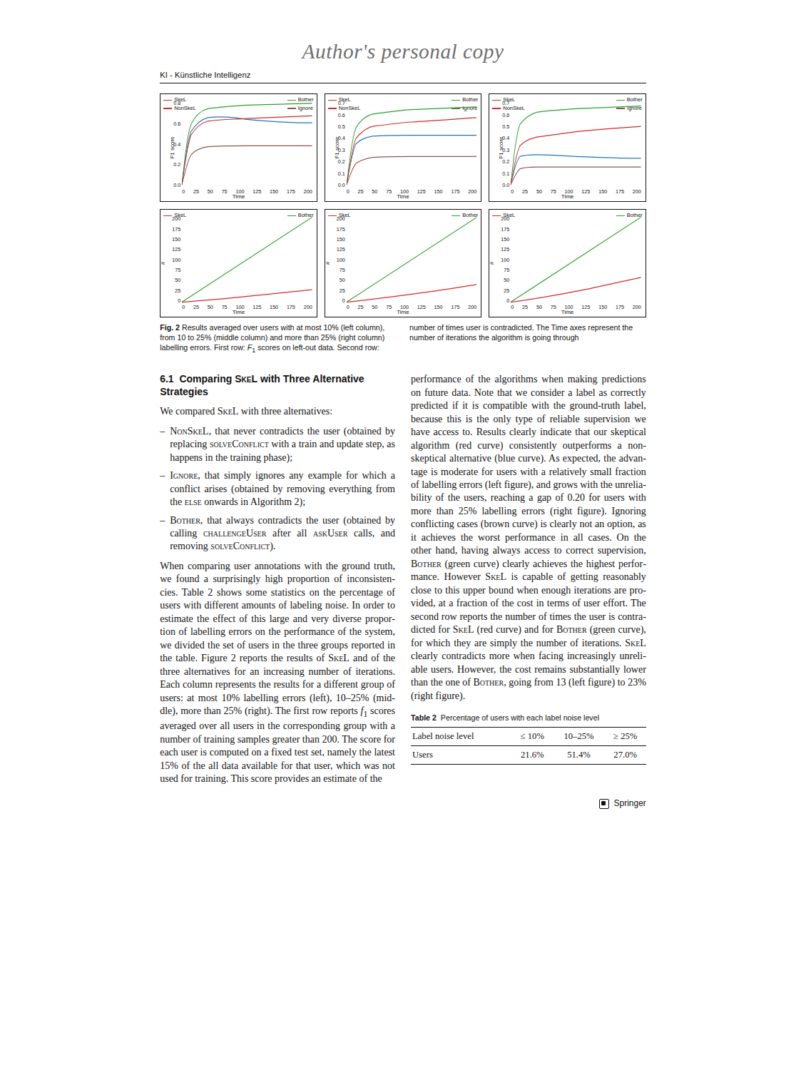Author's personal copy
KI - Künstliche Intelligenz
SkeL NonSkeL
Bother Ignore
F1 score
0.80.60.40.20.0
0255075100125150175200
Time
SkeL NonSkeL
Bother Ignore
F1 score
0.70.60.50.40.30.20.10.0
0255075100125150175200
Time
SkeL NonSkeL
Bother Ignore
F1 score
0.70.60.50.40.30.20.10.0
0255075100125150175200
Time
SkeL
Bother
#
2001751501251007550250
0255075100125150175200
Time
SkeL
Bother
#
2001751501251007550250
0255075100125150175200
Time
SkeL
Bother
#
2001751501251007550250
0255075100125150175200
Time
Fig. 2 Results averaged over users with at most 10% (left column), from 10 to 25% (middle column) and more than 25% (right column) labelling errors. First row: F1 scores on left-out data. Second row:
number of times user is contradicted. The Time axes represent the number of iterations the algorithm is going through
6.1 Comparing SkeL with Three Alternative Strategies
We compared SkeL with three alternatives:
NonSkeL, that never contradicts the user (obtained by replacing solveConflict with a train and update step, as happens in the training phase);
Ignore, that simply ignores any example for which a conflict arises (obtained by removing everything from the else onwards in Algorithm 2);
Bother, that always contradicts the user (obtained by calling challengeUser after all askUser calls, and removing solveConflict).
When comparing user annotations with the ground truth, we found a surprisingly high proportion of inconsistencies. Table 2 shows some statistics on the percentage of users with different amounts of labeling noise. In order to estimate the effect of this large and very diverse proportion of labelling errors on the performance of the system, we divided the set of users in the three groups reported in the table. Figure 2 reports the results of SkeL and of the three alternatives for an increasing number of iterations. Each column represents the results for a different group of users: at most 10% labelling errors (left), 10–25% (middle), more than 25% (right). The first row reports f1 scores averaged over all users in the corresponding group with a number of training samples greater than 200. The score for each user is computed on a fixed test set, namely the latest 15% of the all data available for that user, which was not used for training. This score provides an estimate of the
performance of the algorithms when making predictions on future data. Note that we consider a label as correctly predicted if it is compatible with the ground-truth label, because this is the only type of reliable supervision we have access to. Results clearly indicate that our skeptical algorithm (red curve) consistently outperforms a non-skeptical alternative (blue curve). As expected, the advantage is moderate for users with a relatively small fraction of labelling errors (left figure), and grows with the unreliability of the users, reaching a gap of 0.20 for users with more than 25% labelling errors (right figure). Ignoring conflicting cases (brown curve) is clearly not an option, as it achieves the worst performance in all cases. On the other hand, having always access to correct supervision, Bother (green curve) clearly achieves the highest performance. However SkeL is capable of getting reasonably close to this upper bound when enough iterations are provided, at a fraction of the cost in terms of user effort. The second row reports the number of times the user is contradicted for SkeL (red curve) and for Bother (green curve), for which they are simply the number of iterations. SkeL clearly contradicts more when facing increasingly unreliable users. However, the cost remains substantially lower than the one of Bother, going from 13 (left figure) to 23% (right figure).
Table 2 Percentage of users with each label noise level
| Label noise level | ≤ 10% | 10–25% | ≥ 25% |
| --- | --- | --- | --- |
| Users | 21.6% | 51.4% | 27.0% |
Springer